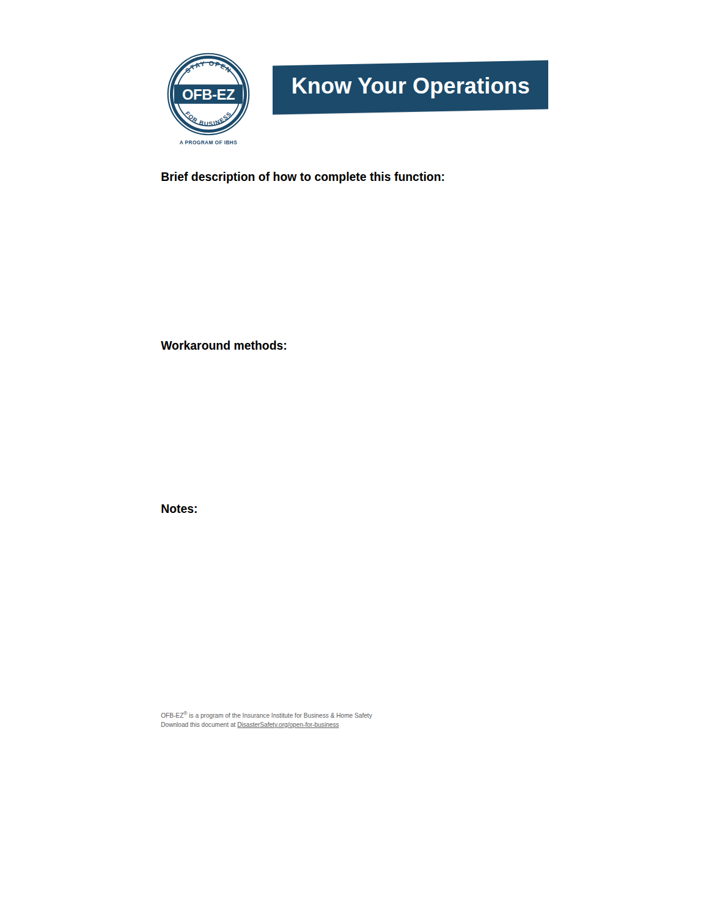STAY OPEN FOR BUSINESS OFB-EZ ®
A program of IBHS
Know Your Operations
Brief description of how to complete this function:
Workaround methods:
Notes:
OFB-EZ® is a program of the Insurance Institute for Business & Home Safety
Download this document at DisasterSafety.org/open-for-business